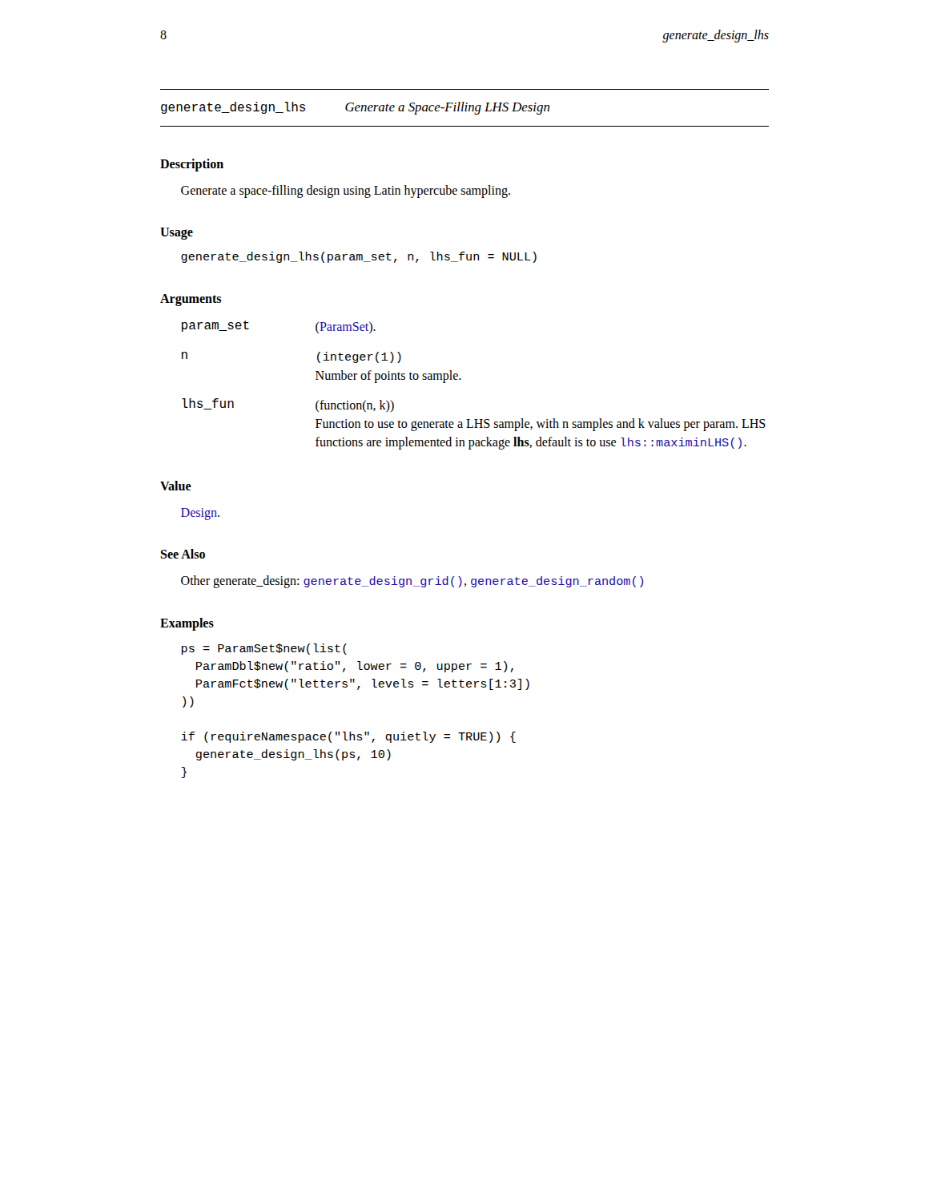8 generate_design_lhs
generate_design_lhs Generate a Space-Filling LHS Design
Description
Generate a space-filling design using Latin hypercube sampling.
Usage
generate_design_lhs(param_set, n, lhs_fun = NULL)
Arguments
param_set
(ParamSet).
n
(integer(1)) Number of points to sample.
lhs_fun
(function(n, k)) Function to use to generate a LHS sample, with n samples and k values per param. LHS functions are implemented in package lhs, default is to use lhs::maximinLHS().
Value
Design.
See Also
Other generate_design: generate_design_grid(), generate_design_random()
Examples
ps = ParamSet$new(list(
  ParamDbl$new("ratio", lower = 0, upper = 1),
  ParamFct$new("letters", levels = letters[1:3])
))

if (requireNamespace("lhs", quietly = TRUE)) {
  generate_design_lhs(ps, 10)
}